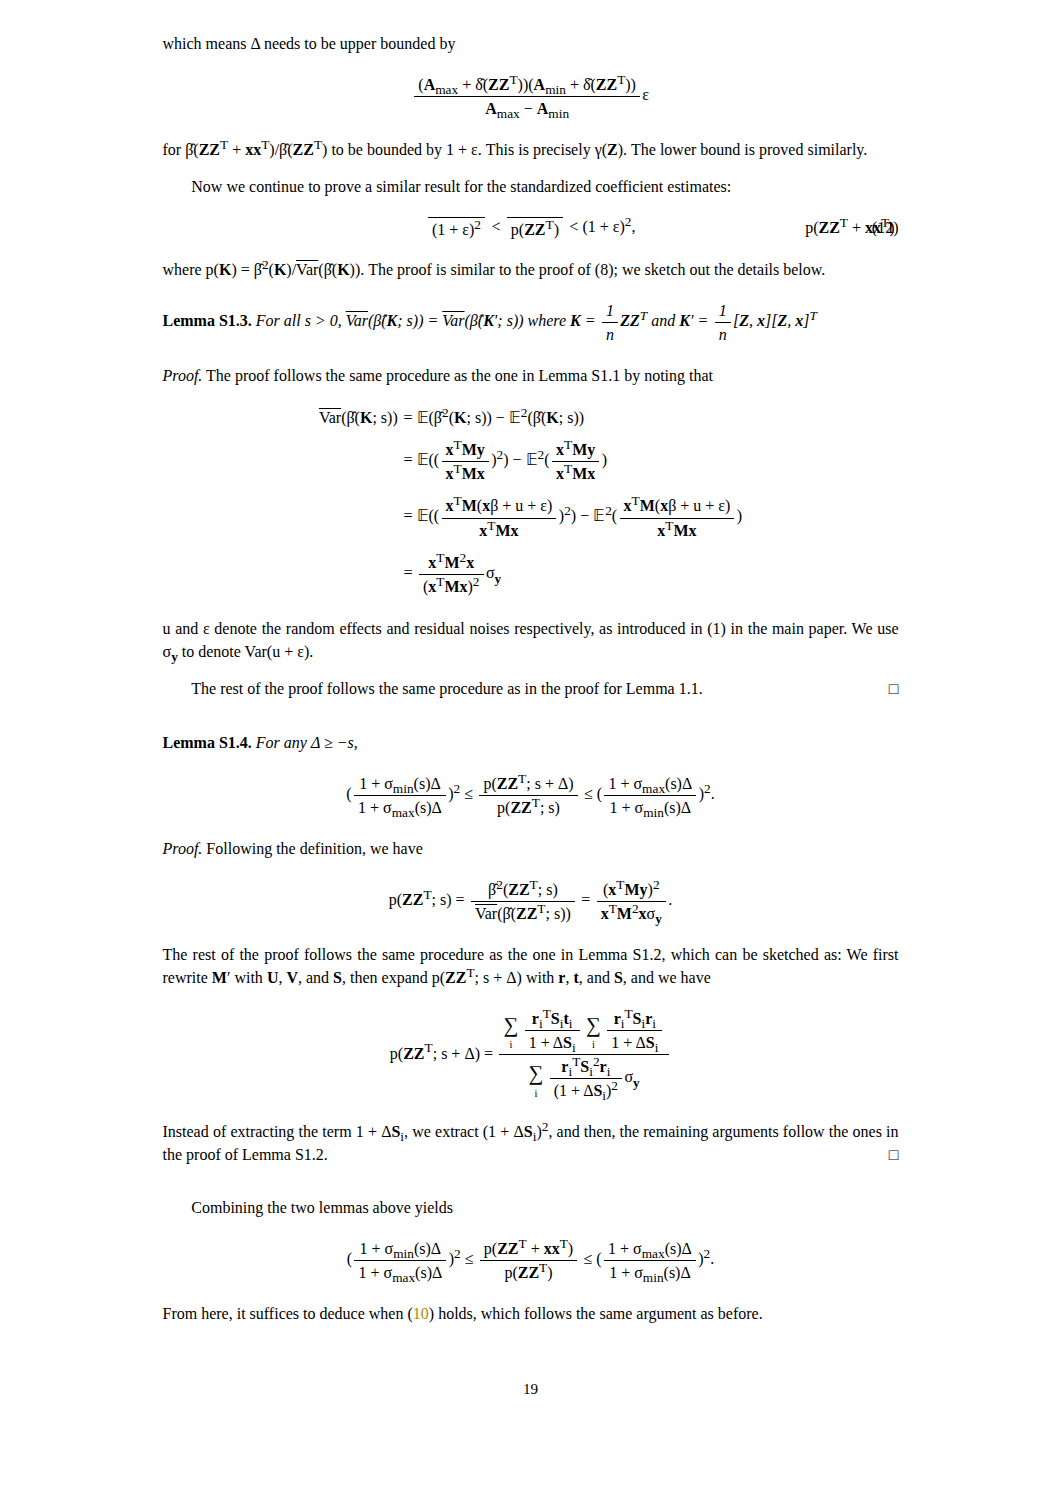which means Δ needs to be upper bounded by
(Amax + δ̂(ZZT))(Amin + δ̂(ZZT)) Amax − Amin ε
for β̂(ZZT + xxT)/β̂(ZZT) to be bounded by 1 + ε. This is precisely γ(Z). The lower bound is proved similarly.
Now we continue to prove a similar result for the standardized coefficient estimates:
1 (1 + ε)2 < p(ZZT + xxT) p(ZZT) < (1 + ε)2, (12)
where p(K) = β̂2(K)/Var(β̂(K)). The proof is similar to the proof of (8); we sketch out the details below.
Lemma S1.3. For all s > 0, Var(β̂(K; s)) = Var(β̂(K′; s)) where K = 1 n ZZT and K′ = 1 n[Z, x][Z, x]T
Proof. The proof follows the same procedure as the one in Lemma S1.1 by noting that
| Var (β̂( K ; s)) | = 𝔼(β̂ 2 ( K ; s)) − 𝔼 2 (β̂( K ; s)) |
| | = 𝔼(( x T My x T Mx ) 2 ) − 𝔼 2 ( x T My x T Mx ) |
| | = 𝔼(( x T M ( x β + u + ε) x T Mx ) 2 ) − 𝔼 2 ( x T M ( x β + u + ε) x T Mx ) |
| | = x T M 2 x ( x T Mx ) 2 σ y |
u and ε denote the random effects and residual noises respectively, as introduced in (1) in the main paper. We use σy to denote Var(u + ε).
The rest of the proof follows the same procedure as in the proof for Lemma 1.1. □
Lemma S1.4. For any Δ ≥ −s,
( 1 + σmin(s)Δ 1 + σmax(s)Δ )2 ≤ p(ZZT; s + Δ) p(ZZT; s) ≤ ( 1 + σmax(s)Δ 1 + σmin(s)Δ )2.
Proof. Following the definition, we have
p(ZZT; s) = β̂2(ZZT; s) Var(β̂(ZZT; s)) = (xTMy)2 xTM2xσy .
The rest of the proof follows the same procedure as the one in Lemma S1.2, which can be sketched as: We first rewrite M′ with U, V, and S, then expand p(ZZT; s + Δ) with r, t, and S, and we have
p(ZZT; s + Δ) = ∑i riTSiti 1 + ΔSi ∑i riTSiri 1 + ΔSi ∑i riTSi2ri(1 + ΔSi)2σy
Instead of extracting the term 1 + ΔSi, we extract (1 + ΔSi)2, and then, the remaining arguments follow the ones in the proof of Lemma S1.2. □
Combining the two lemmas above yields
( 1 + σmin(s)Δ 1 + σmax(s)Δ )2 ≤ p(ZZT + xxT) p(ZZT) ≤ ( 1 + σmax(s)Δ 1 + σmin(s)Δ )2.
From here, it suffices to deduce when (10) holds, which follows the same argument as before.
19